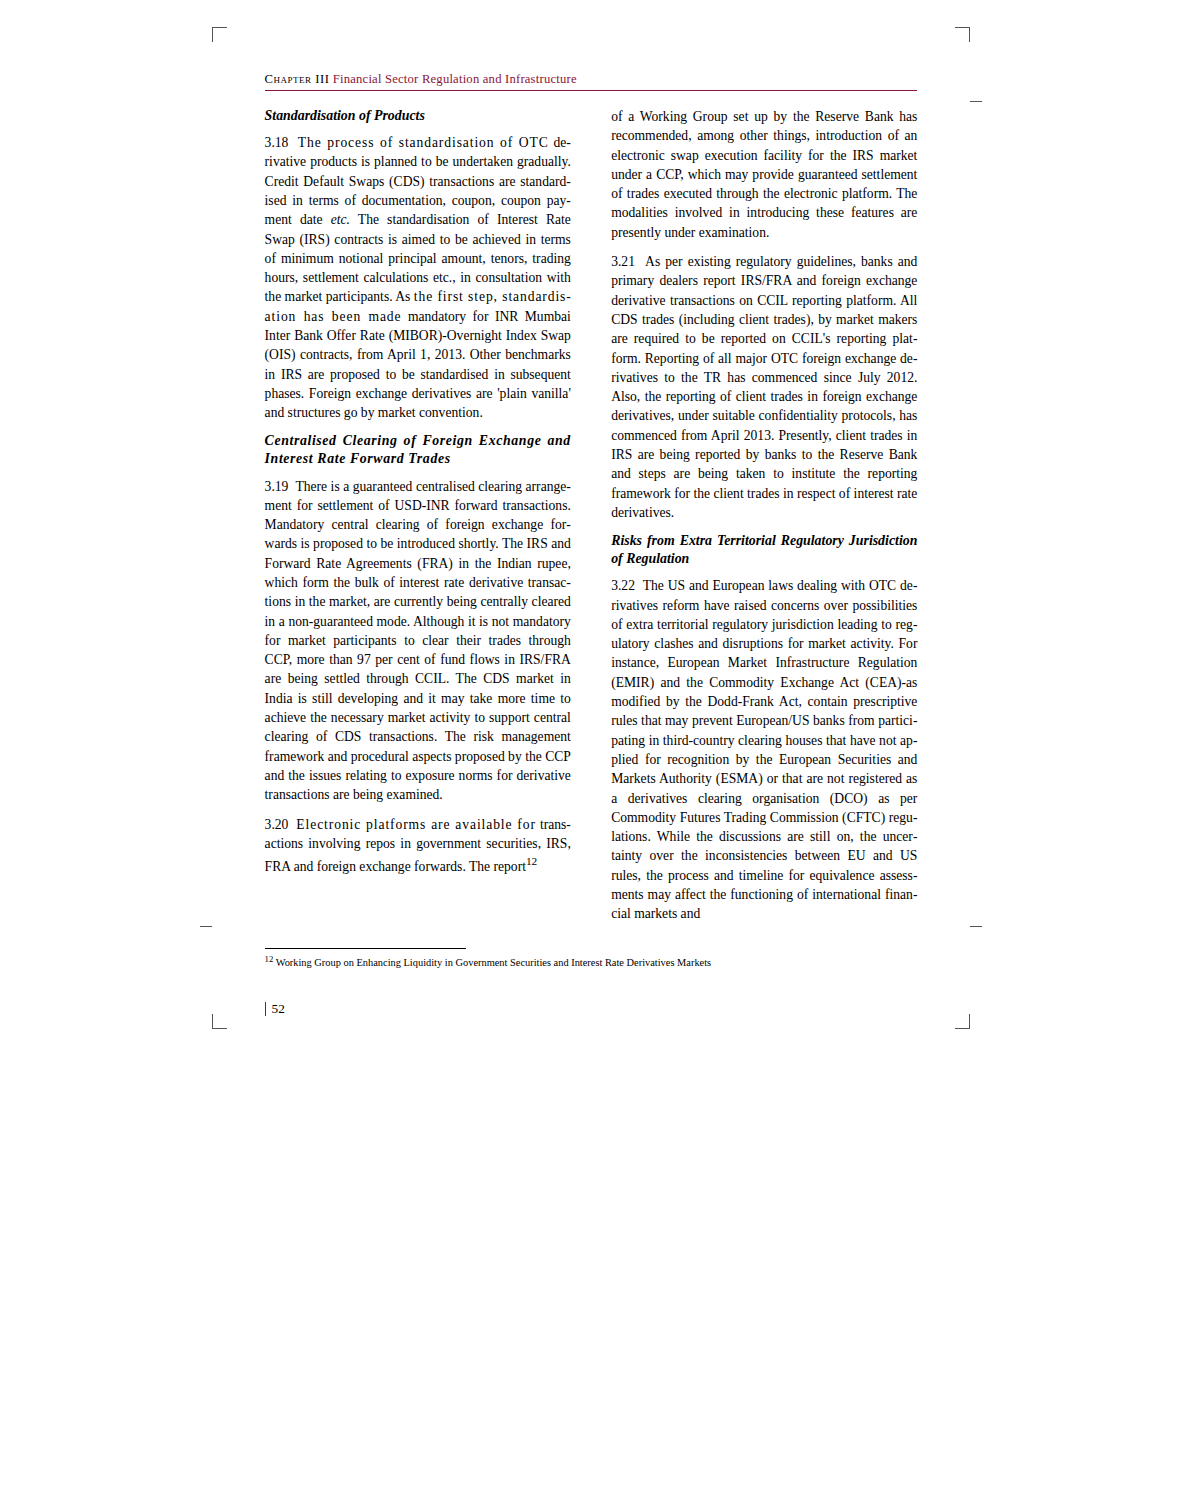Chapter III Financial Sector Regulation and Infrastructure
Standardisation of Products
3.18 The process of standardisation of OTC derivative products is planned to be undertaken gradually. Credit Default Swaps (CDS) transactions are standardised in terms of documentation, coupon, coupon payment date etc. The standardisation of Interest Rate Swap (IRS) contracts is aimed to be achieved in terms of minimum notional principal amount, tenors, trading hours, settlement calculations etc., in consultation with the market participants. As the first step, standardisation has been made mandatory for INR Mumbai Inter Bank Offer Rate (MIBOR)-Overnight Index Swap (OIS) contracts, from April 1, 2013. Other benchmarks in IRS are proposed to be standardised in subsequent phases. Foreign exchange derivatives are 'plain vanilla' and structures go by market convention.
Centralised Clearing of Foreign Exchange and Interest Rate Forward Trades
3.19 There is a guaranteed centralised clearing arrangement for settlement of USD-INR forward transactions. Mandatory central clearing of foreign exchange forwards is proposed to be introduced shortly. The IRS and Forward Rate Agreements (FRA) in the Indian rupee, which form the bulk of interest rate derivative transactions in the market, are currently being centrally cleared in a non-guaranteed mode. Although it is not mandatory for market participants to clear their trades through CCP, more than 97 per cent of fund flows in IRS/FRA are being settled through CCIL. The CDS market in India is still developing and it may take more time to achieve the necessary market activity to support central clearing of CDS transactions. The risk management framework and procedural aspects proposed by the CCP and the issues relating to exposure norms for derivative transactions are being examined.
3.20 Electronic platforms are available for transactions involving repos in government securities, IRS, FRA and foreign exchange forwards. The report12
of a Working Group set up by the Reserve Bank has recommended, among other things, introduction of an electronic swap execution facility for the IRS market under a CCP, which may provide guaranteed settlement of trades executed through the electronic platform. The modalities involved in introducing these features are presently under examination.
3.21 As per existing regulatory guidelines, banks and primary dealers report IRS/FRA and foreign exchange derivative transactions on CCIL reporting platform. All CDS trades (including client trades), by market makers are required to be reported on CCIL's reporting platform. Reporting of all major OTC foreign exchange derivatives to the TR has commenced since July 2012. Also, the reporting of client trades in foreign exchange derivatives, under suitable confidentiality protocols, has commenced from April 2013. Presently, client trades in IRS are being reported by banks to the Reserve Bank and steps are being taken to institute the reporting framework for the client trades in respect of interest rate derivatives.
Risks from Extra Territorial Regulatory Jurisdiction of Regulation
3.22 The US and European laws dealing with OTC derivatives reform have raised concerns over possibilities of extra territorial regulatory jurisdiction leading to regulatory clashes and disruptions for market activity. For instance, European Market Infrastructure Regulation (EMIR) and the Commodity Exchange Act (CEA)-as modified by the Dodd-Frank Act, contain prescriptive rules that may prevent European/US banks from participating in third-country clearing houses that have not applied for recognition by the European Securities and Markets Authority (ESMA) or that are not registered as a derivatives clearing organisation (DCO) as per Commodity Futures Trading Commission (CFTC) regulations. While the discussions are still on, the uncertainty over the inconsistencies between EU and US rules, the process and timeline for equivalence assessments may affect the functioning of international financial markets and
12 Working Group on Enhancing Liquidity in Government Securities and Interest Rate Derivatives Markets
52